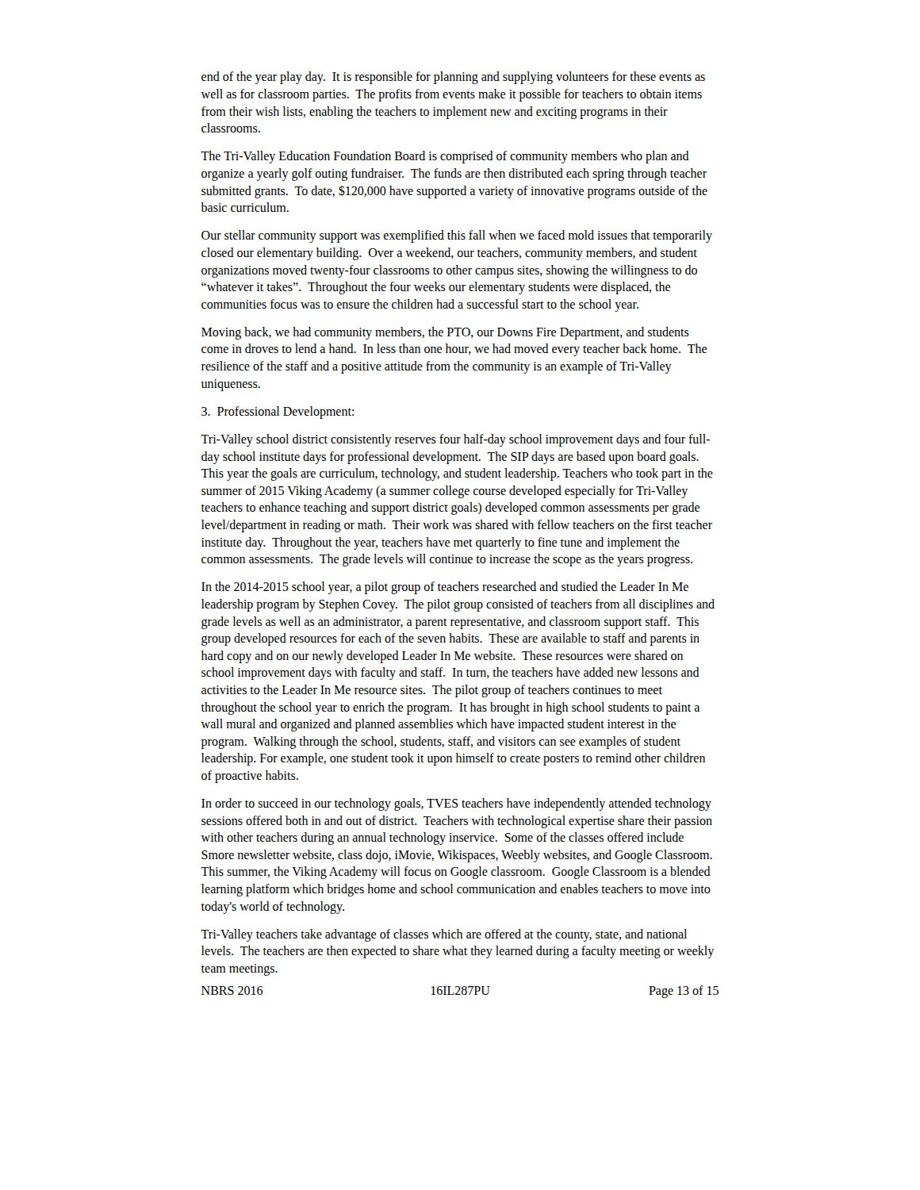end of the year play day. It is responsible for planning and supplying volunteers for these events as well as for classroom parties. The profits from events make it possible for teachers to obtain items from their wish lists, enabling the teachers to implement new and exciting programs in their classrooms.
The Tri-Valley Education Foundation Board is comprised of community members who plan and organize a yearly golf outing fundraiser. The funds are then distributed each spring through teacher submitted grants. To date, $120,000 have supported a variety of innovative programs outside of the basic curriculum.
Our stellar community support was exemplified this fall when we faced mold issues that temporarily closed our elementary building. Over a weekend, our teachers, community members, and student organizations moved twenty-four classrooms to other campus sites, showing the willingness to do “whatever it takes”. Throughout the four weeks our elementary students were displaced, the communities focus was to ensure the children had a successful start to the school year.
Moving back, we had community members, the PTO, our Downs Fire Department, and students come in droves to lend a hand. In less than one hour, we had moved every teacher back home. The resilience of the staff and a positive attitude from the community is an example of Tri-Valley uniqueness.
3. Professional Development:
Tri-Valley school district consistently reserves four half-day school improvement days and four full-day school institute days for professional development. The SIP days are based upon board goals. This year the goals are curriculum, technology, and student leadership. Teachers who took part in the summer of 2015 Viking Academy (a summer college course developed especially for Tri-Valley teachers to enhance teaching and support district goals) developed common assessments per grade level/department in reading or math. Their work was shared with fellow teachers on the first teacher institute day. Throughout the year, teachers have met quarterly to fine tune and implement the common assessments. The grade levels will continue to increase the scope as the years progress.
In the 2014-2015 school year, a pilot group of teachers researched and studied the Leader In Me leadership program by Stephen Covey. The pilot group consisted of teachers from all disciplines and grade levels as well as an administrator, a parent representative, and classroom support staff. This group developed resources for each of the seven habits. These are available to staff and parents in hard copy and on our newly developed Leader In Me website. These resources were shared on school improvement days with faculty and staff. In turn, the teachers have added new lessons and activities to the Leader In Me resource sites. The pilot group of teachers continues to meet throughout the school year to enrich the program. It has brought in high school students to paint a wall mural and organized and planned assemblies which have impacted student interest in the program. Walking through the school, students, staff, and visitors can see examples of student leadership. For example, one student took it upon himself to create posters to remind other children of proactive habits.
In order to succeed in our technology goals, TVES teachers have independently attended technology sessions offered both in and out of district. Teachers with technological expertise share their passion with other teachers during an annual technology inservice. Some of the classes offered include Smore newsletter website, class dojo, iMovie, Wikispaces, Weebly websites, and Google Classroom. This summer, the Viking Academy will focus on Google classroom. Google Classroom is a blended learning platform which bridges home and school communication and enables teachers to move into today's world of technology.
Tri-Valley teachers take advantage of classes which are offered at the county, state, and national levels. The teachers are then expected to share what they learned during a faculty meeting or weekly team meetings.
| NBRS 2016 | 16IL287PU | Page 13 of 15 |